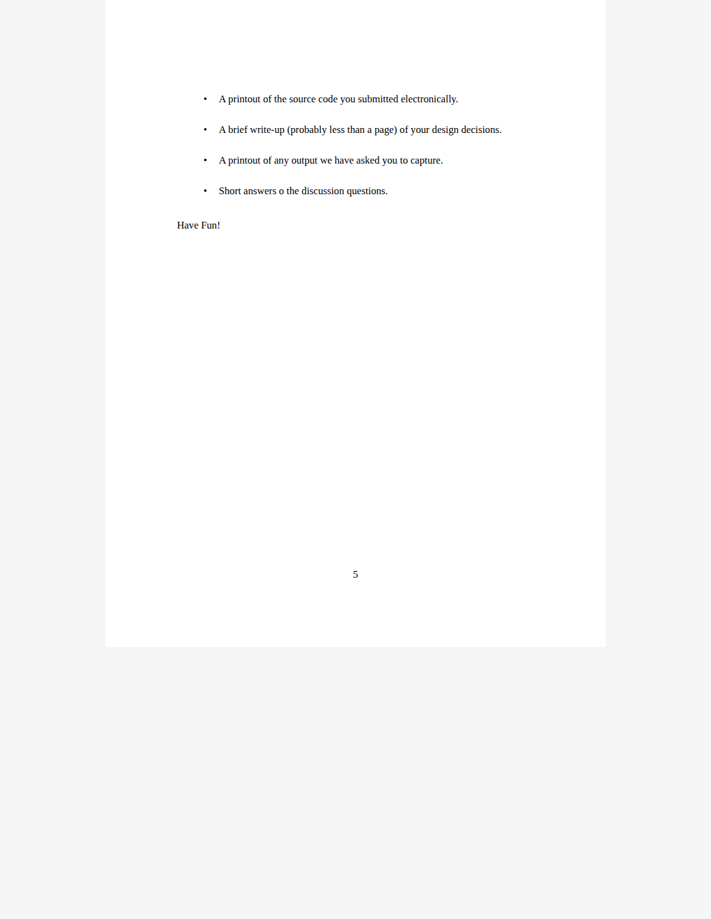A printout of the source code you submitted electronically.
A brief write-up (probably less than a page) of your design decisions.
A printout of any output we have asked you to capture.
Short answers o the discussion questions.
Have Fun!
5